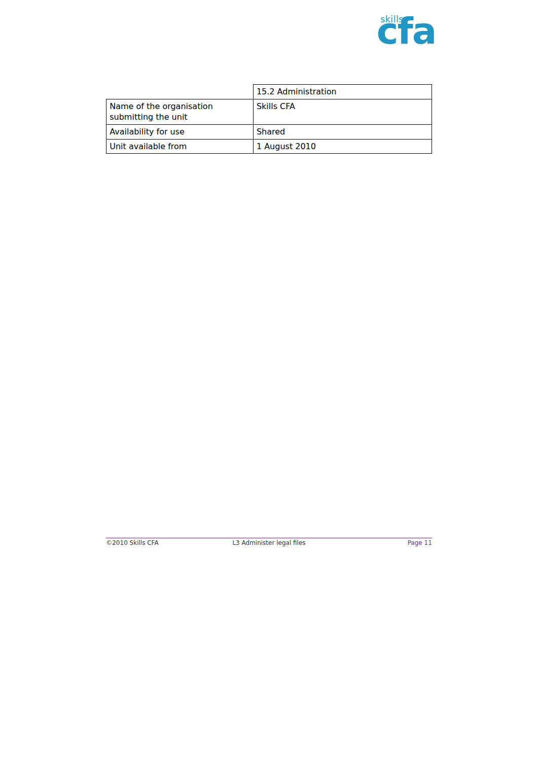skills cfa
| | 15.2 Administration |
| Name of the organisation submitting the unit | Skills CFA |
| Availability for use | Shared |
| Unit available from | 1 August 2010 |
©2010 Skills CFA L3 Administer legal files Page 11